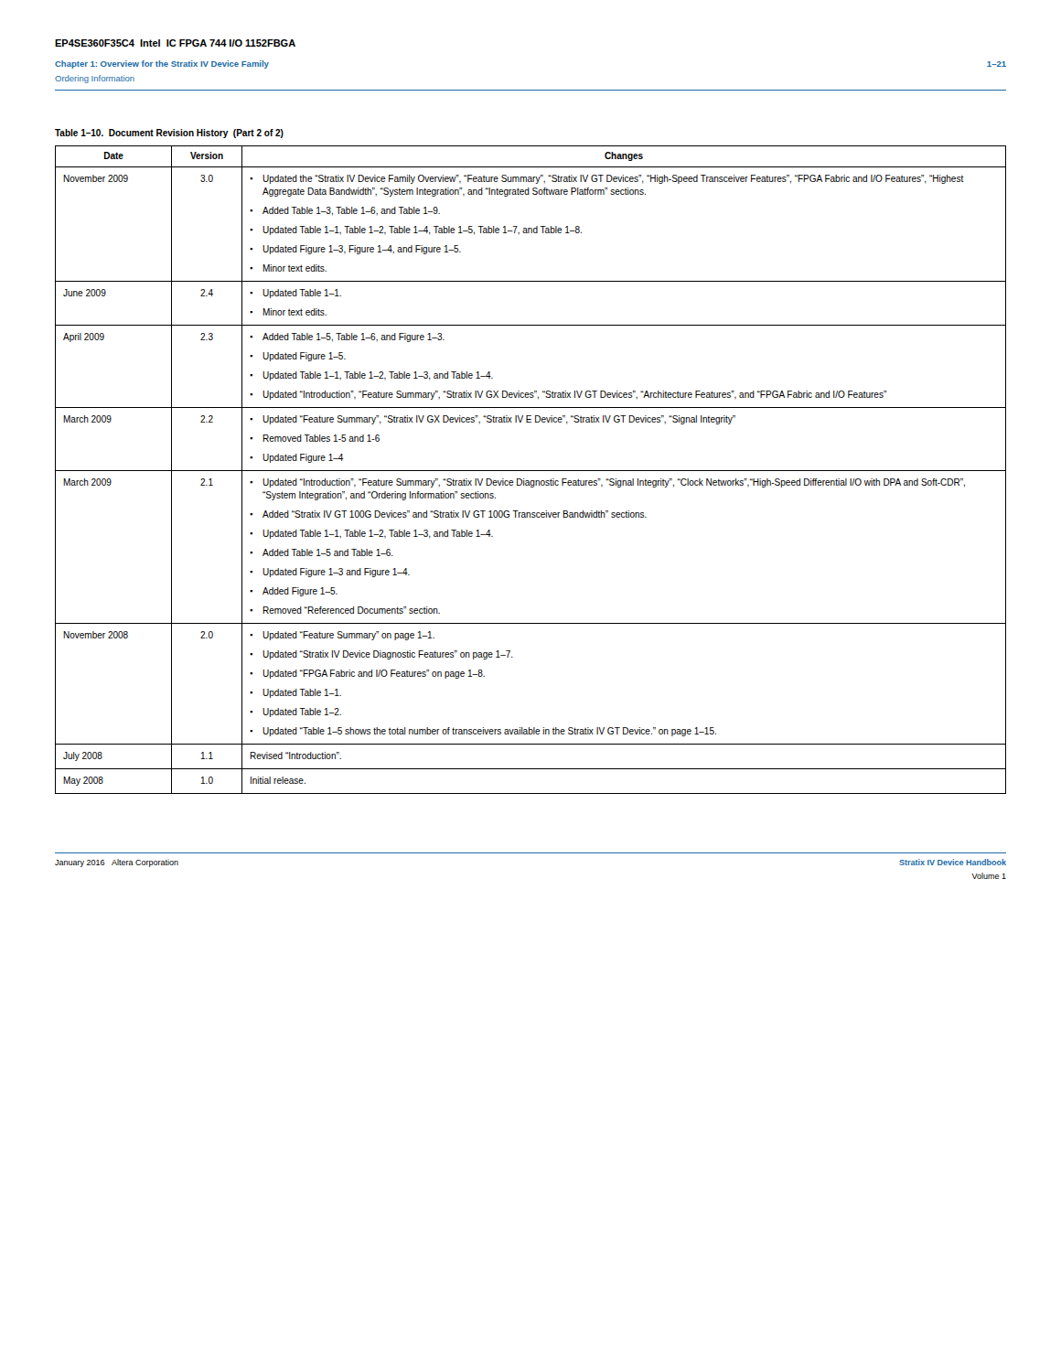EP4SE360F35C4 Intel IC FPGA 744 I/O 1152FBGA
Chapter 1: Overview for the Stratix IV Device Family
1–21
Ordering Information
Table 1–10. Document Revision History (Part 2 of 2)
| Date | Version | Changes |
| --- | --- | --- |
| November 2009 | 3.0 | Updated the “Stratix IV Device Family Overview”, “Feature Summary”, “Stratix IV GT Devices”, “High-Speed Transceiver Features”, “FPGA Fabric and I/O Features”, “Highest Aggregate Data Bandwidth”, “System Integration”, and “Integrated Software Platform” sections. Added Table 1–3, Table 1–6, and Table 1–9. Updated Table 1–1, Table 1–2, Table 1–4, Table 1–5, Table 1–7, and Table 1–8. Updated Figure 1–3, Figure 1–4, and Figure 1–5. Minor text edits. |
| June 2009 | 2.4 | Updated Table 1–1. Minor text edits. |
| April 2009 | 2.3 | Added Table 1–5, Table 1–6, and Figure 1–3. Updated Figure 1–5. Updated Table 1–1, Table 1–2, Table 1–3, and Table 1–4. Updated “Introduction”, “Feature Summary”, “Stratix IV GX Devices”, “Stratix IV GT Devices”, “Architecture Features”, and “FPGA Fabric and I/O Features” |
| March 2009 | 2.2 | Updated “Feature Summary”, “Stratix IV GX Devices”, “Stratix IV E Device”, “Stratix IV GT Devices”, “Signal Integrity” Removed Tables 1-5 and 1-6 Updated Figure 1–4 |
| March 2009 | 2.1 | Updated “Introduction”, “Feature Summary”, “Stratix IV Device Diagnostic Features”, “Signal Integrity”, “Clock Networks”,“High-Speed Differential I/O with DPA and Soft-CDR”, “System Integration”, and “Ordering Information” sections. Added “Stratix IV GT 100G Devices” and “Stratix IV GT 100G Transceiver Bandwidth” sections. Updated Table 1–1, Table 1–2, Table 1–3, and Table 1–4. Added Table 1–5 and Table 1–6. Updated Figure 1–3 and Figure 1–4. Added Figure 1–5. Removed “Referenced Documents” section. |
| November 2008 | 2.0 | Updated “Feature Summary” on page 1–1. Updated “Stratix IV Device Diagnostic Features” on page 1–7. Updated “FPGA Fabric and I/O Features” on page 1–8. Updated Table 1–1. Updated Table 1–2. Updated “Table 1–5 shows the total number of transceivers available in the Stratix IV GT Device.” on page 1–15. |
| July 2008 | 1.1 | Revised “Introduction”. |
| May 2008 | 1.0 | Initial release. |
January 2016 Altera Corporation
Stratix IV Device Handbook
Volume 1